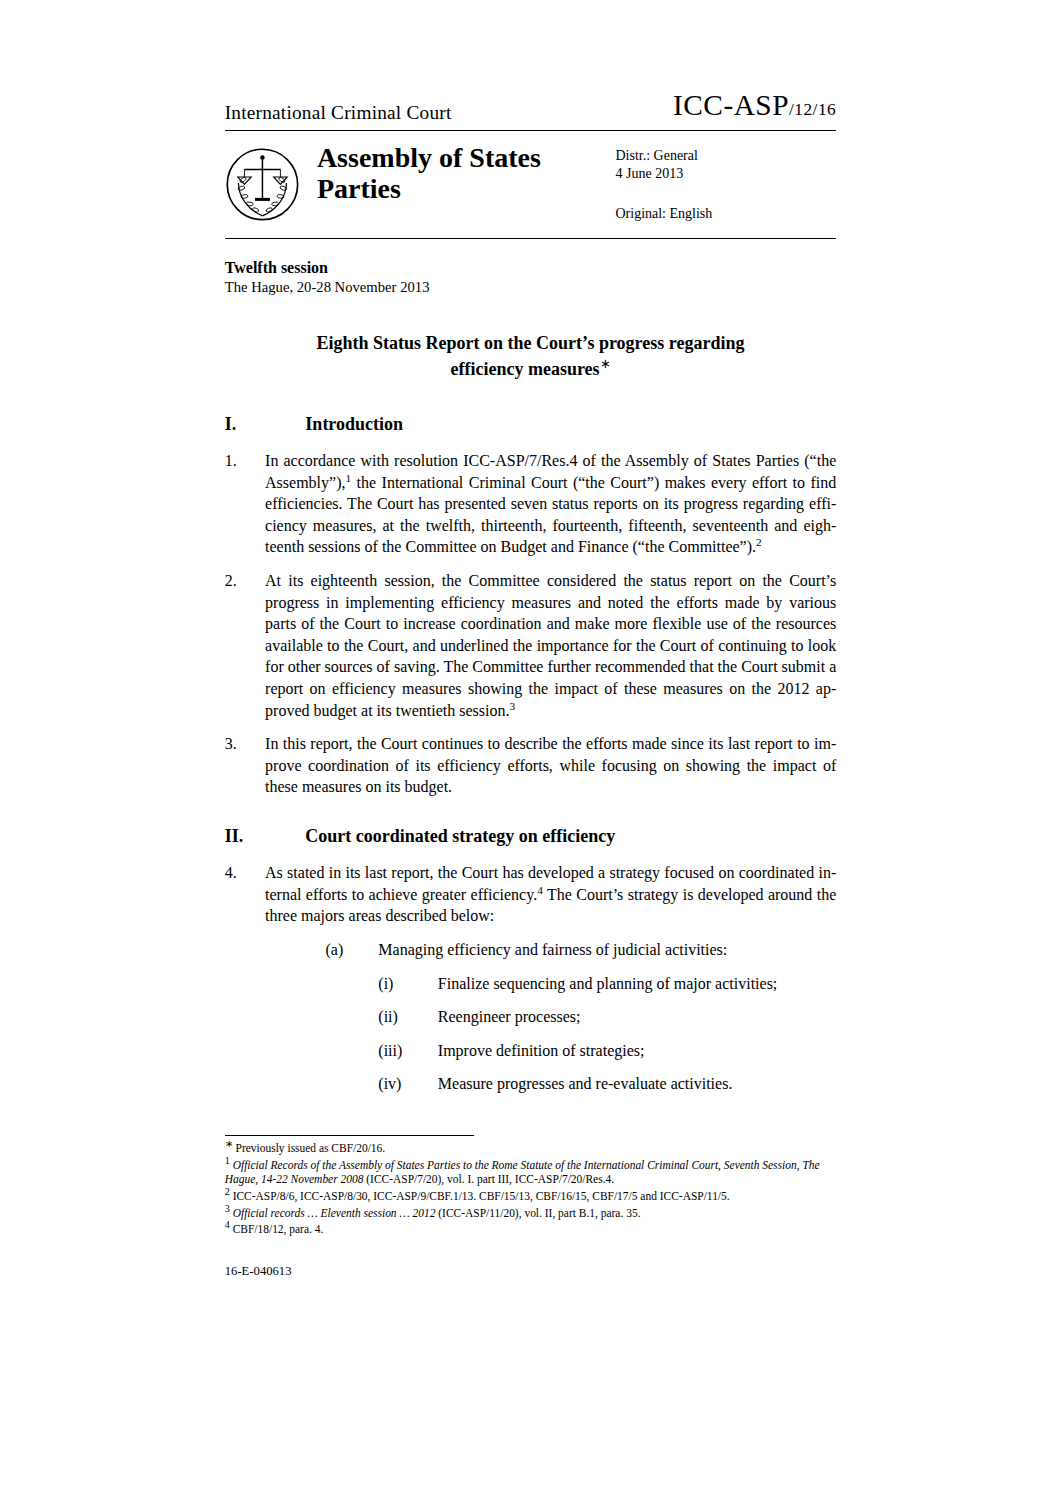International Criminal Court
ICC-ASP/12/16
Assembly of States Parties
Distr.: General
4 June 2013
Original: English
Twelfth session
The Hague, 20-28 November 2013
Eighth Status Report on the Court’s progress regarding
efficiency measures∗
I. Introduction
1. In accordance with resolution ICC-ASP/7/Res.4 of the Assembly of States Parties (“the Assembly”),1 the International Criminal Court (“the Court”) makes every effort to find efficiencies. The Court has presented seven status reports on its progress regarding efficiency measures, at the twelfth, thirteenth, fourteenth, fifteenth, seventeenth and eighteenth sessions of the Committee on Budget and Finance (“the Committee”).2
2. At its eighteenth session, the Committee considered the status report on the Court’s progress in implementing efficiency measures and noted the efforts made by various parts of the Court to increase coordination and make more flexible use of the resources available to the Court, and underlined the importance for the Court of continuing to look for other sources of saving. The Committee further recommended that the Court submit a report on efficiency measures showing the impact of these measures on the 2012 approved budget at its twentieth session.3
3. In this report, the Court continues to describe the efforts made since its last report to improve coordination of its efficiency efforts, while focusing on showing the impact of these measures on its budget.
II. Court coordinated strategy on efficiency
4. As stated in its last report, the Court has developed a strategy focused on coordinated internal efforts to achieve greater efficiency.4 The Court’s strategy is developed around the three majors areas described below:
(a) Managing efficiency and fairness of judicial activities:
(i) Finalize sequencing and planning of major activities;
(ii) Reengineer processes;
(iii) Improve definition of strategies;
(iv) Measure progresses and re-evaluate activities.
∗ Previously issued as CBF/20/16.
1 Official Records of the Assembly of States Parties to the Rome Statute of the International Criminal Court, Seventh Session, The Hague, 14-22 November 2008 (ICC-ASP/7/20), vol. I. part III, ICC-ASP/7/20/Res.4.
2 ICC-ASP/8/6, ICC-ASP/8/30, ICC-ASP/9/CBF.1/13. CBF/15/13, CBF/16/15, CBF/17/5 and ICC-ASP/11/5.
3 Official records … Eleventh session … 2012 (ICC-ASP/11/20), vol. II, part B.1, para. 35.
4 CBF/18/12, para. 4.
16-E-040613